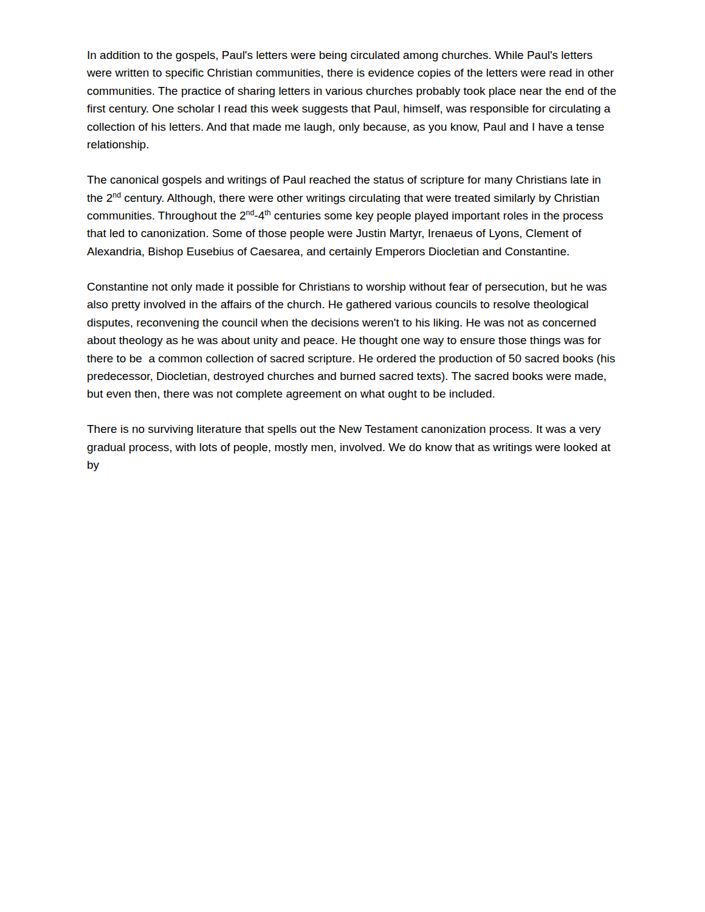In addition to the gospels, Paul's letters were being circulated among churches. While Paul's letters were written to specific Christian communities, there is evidence copies of the letters were read in other communities. The practice of sharing letters in various churches probably took place near the end of the first century. One scholar I read this week suggests that Paul, himself, was responsible for circulating a collection of his letters. And that made me laugh, only because, as you know, Paul and I have a tense relationship.
The canonical gospels and writings of Paul reached the status of scripture for many Christians late in the 2nd century. Although, there were other writings circulating that were treated similarly by Christian communities. Throughout the 2nd-4th centuries some key people played important roles in the process that led to canonization. Some of those people were Justin Martyr, Irenaeus of Lyons, Clement of Alexandria, Bishop Eusebius of Caesarea, and certainly Emperors Diocletian and Constantine.
Constantine not only made it possible for Christians to worship without fear of persecution, but he was also pretty involved in the affairs of the church. He gathered various councils to resolve theological disputes, reconvening the council when the decisions weren't to his liking. He was not as concerned about theology as he was about unity and peace. He thought one way to ensure those things was for there to be a common collection of sacred scripture. He ordered the production of 50 sacred books (his predecessor, Diocletian, destroyed churches and burned sacred texts). The sacred books were made, but even then, there was not complete agreement on what ought to be included.
There is no surviving literature that spells out the New Testament canonization process. It was a very gradual process, with lots of people, mostly men, involved. We do know that as writings were looked at by